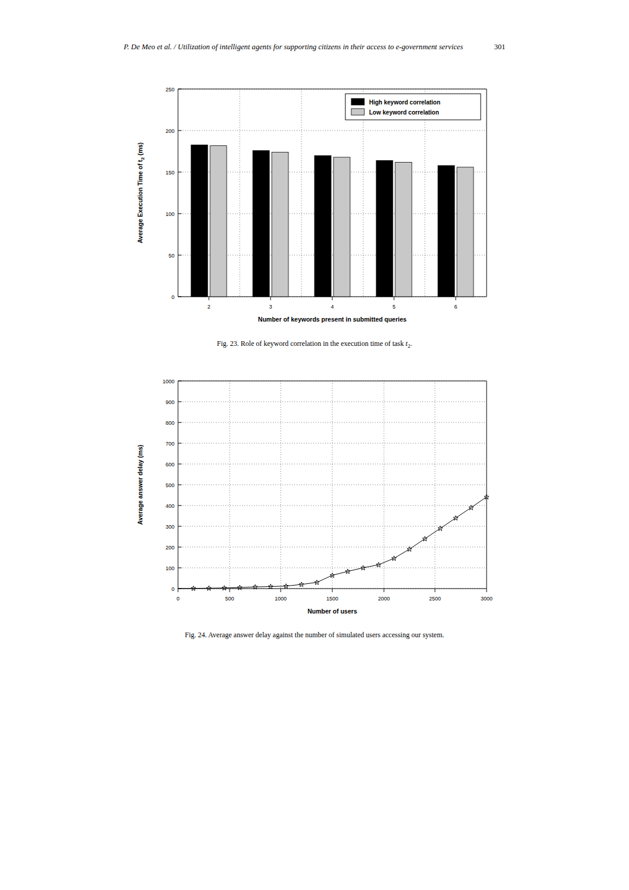P. De Meo et al. / Utilization of intelligent agents for supporting citizens in their access to e-government services 301
0 50 100 150 200 250 2 3 4 5 6 Number of keywords present in submitted queries Average Execution Time of t2 (ms) High keyword correlation Low keyword correlation
Fig. 23. Role of keyword correlation in the execution time of task t 2.
0 100 200 300 400 500 600 700 800 900 1000 0 500 1000 1500 2000 2500 3000 Number of users Average answer delay (ms)
Fig. 24. Average answer delay against the number of simulated users accessing our system.